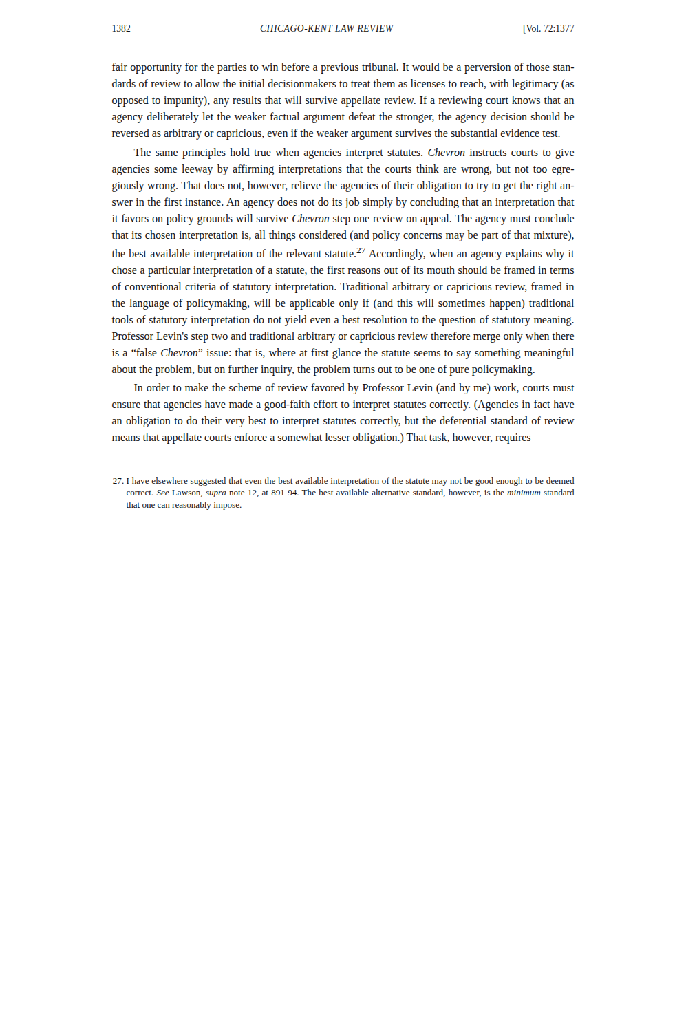1382 Chicago-Kent Law Review [Vol. 72:1377
fair opportunity for the parties to win before a previous tribunal. It would be a perversion of those standards of review to allow the initial decisionmakers to treat them as licenses to reach, with legitimacy (as opposed to impunity), any results that will survive appellate review. If a reviewing court knows that an agency deliberately let the weaker factual argument defeat the stronger, the agency decision should be reversed as arbitrary or capricious, even if the weaker argument survives the substantial evidence test.
The same principles hold true when agencies interpret statutes. Chevron instructs courts to give agencies some leeway by affirming interpretations that the courts think are wrong, but not too egregiously wrong. That does not, however, relieve the agencies of their obligation to try to get the right answer in the first instance. An agency does not do its job simply by concluding that an interpretation that it favors on policy grounds will survive Chevron step one review on appeal. The agency must conclude that its chosen interpretation is, all things considered (and policy concerns may be part of that mixture), the best available interpretation of the relevant statute.27 Accordingly, when an agency explains why it chose a particular interpretation of a statute, the first reasons out of its mouth should be framed in terms of conventional criteria of statutory interpretation. Traditional arbitrary or capricious review, framed in the language of policymaking, will be applicable only if (and this will sometimes happen) traditional tools of statutory interpretation do not yield even a best resolution to the question of statutory meaning. Professor Levin's step two and traditional arbitrary or capricious review therefore merge only when there is a “false Chevron” issue: that is, where at first glance the statute seems to say something meaningful about the problem, but on further inquiry, the problem turns out to be one of pure policymaking.
In order to make the scheme of review favored by Professor Levin (and by me) work, courts must ensure that agencies have made a good-faith effort to interpret statutes correctly. (Agencies in fact have an obligation to do their very best to interpret statutes correctly, but the deferential standard of review means that appellate courts enforce a somewhat lesser obligation.) That task, however, requires
I have elsewhere suggested that even the best available interpretation of the statute may not be good enough to be deemed correct. See Lawson, supra note 12, at 891-94. The best available alternative standard, however, is the minimum standard that one can reasonably impose.